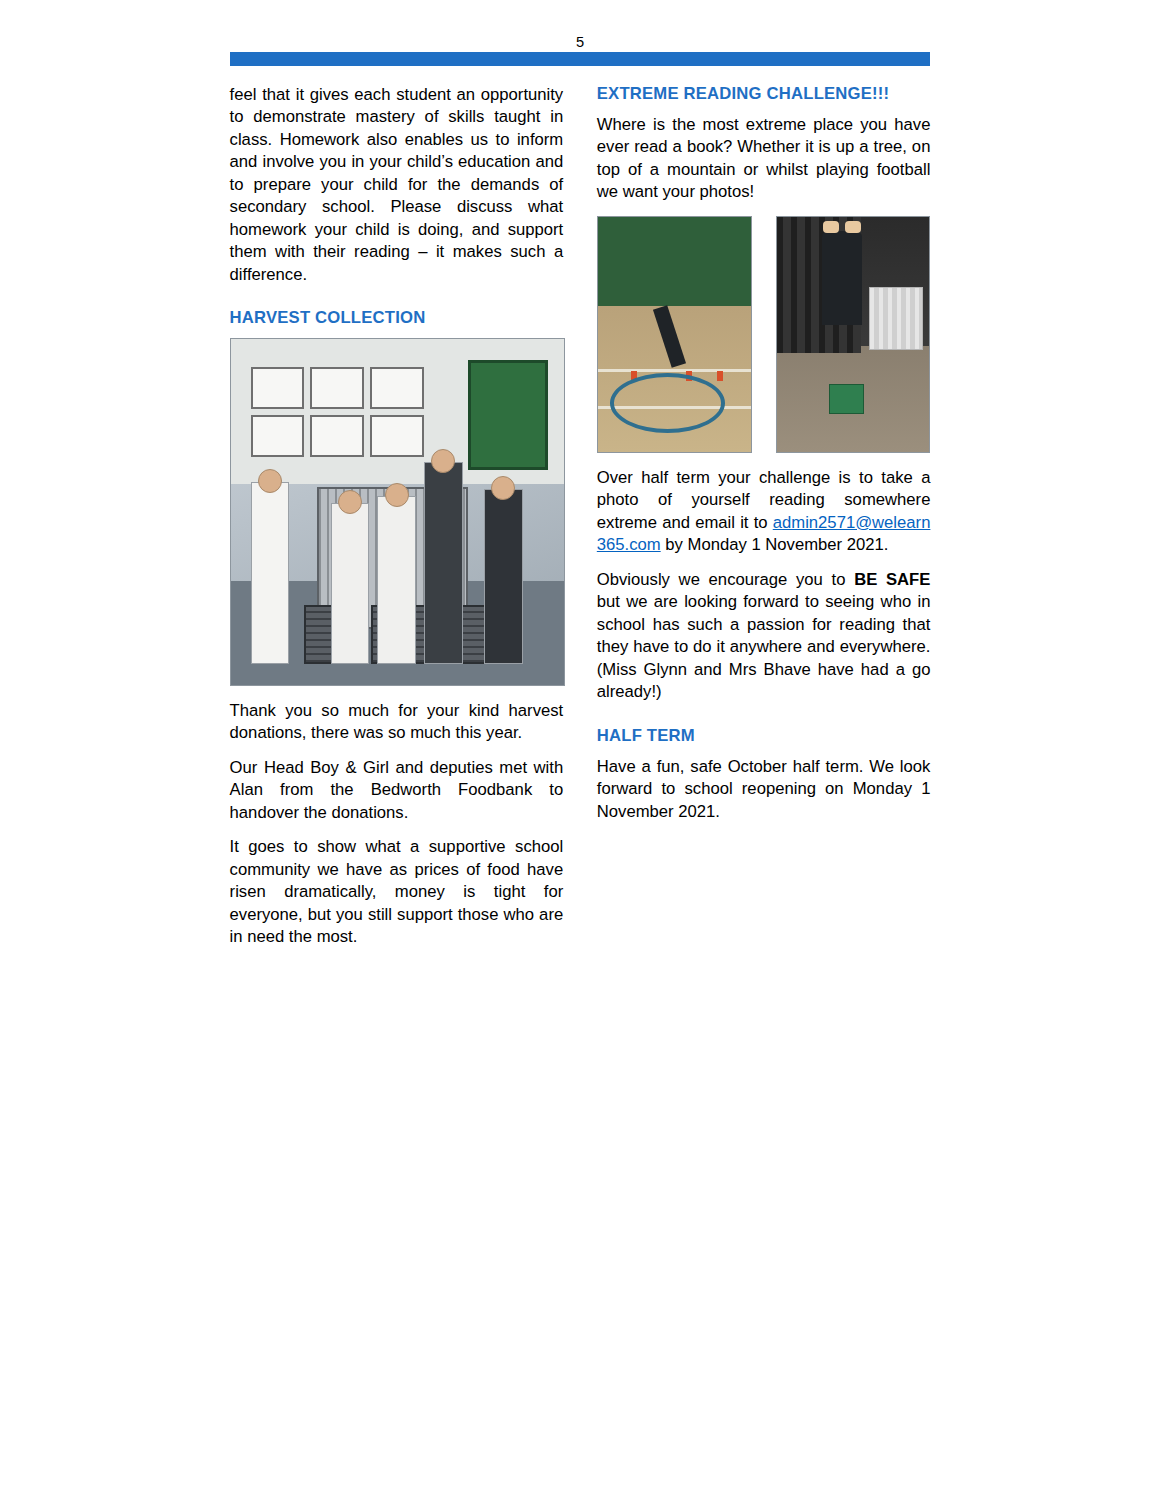5
feel that it gives each student an opportunity to demonstrate mastery of skills taught in class. Homework also enables us to inform and involve you in your child’s education and to prepare your child for the demands of secondary school. Please discuss what homework your child is doing, and support them with their reading – it makes such a difference.
HARVEST COLLECTION
Thank you so much for your kind harvest donations, there was so much this year.
Our Head Boy & Girl and deputies met with Alan from the Bedworth Foodbank to handover the donations.
It goes to show what a supportive school community we have as prices of food have risen dramatically, money is tight for everyone, but you still support those who are in need the most.
EXTREME READING CHALLENGE!!!
Where is the most extreme place you have ever read a book? Whether it is up a tree, on top of a mountain or whilst playing football we want your photos!
Over half term your challenge is to take a photo of yourself reading somewhere extreme and email it to admin2571@welearn365.com by Monday 1 November 2021.
Obviously we encourage you to BE SAFE but we are looking forward to seeing who in school has such a passion for reading that they have to do it anywhere and everywhere. (Miss Glynn and Mrs Bhave have had a go already!)
HALF TERM
Have a fun, safe October half term. We look forward to school reopening on Monday 1 November 2021.